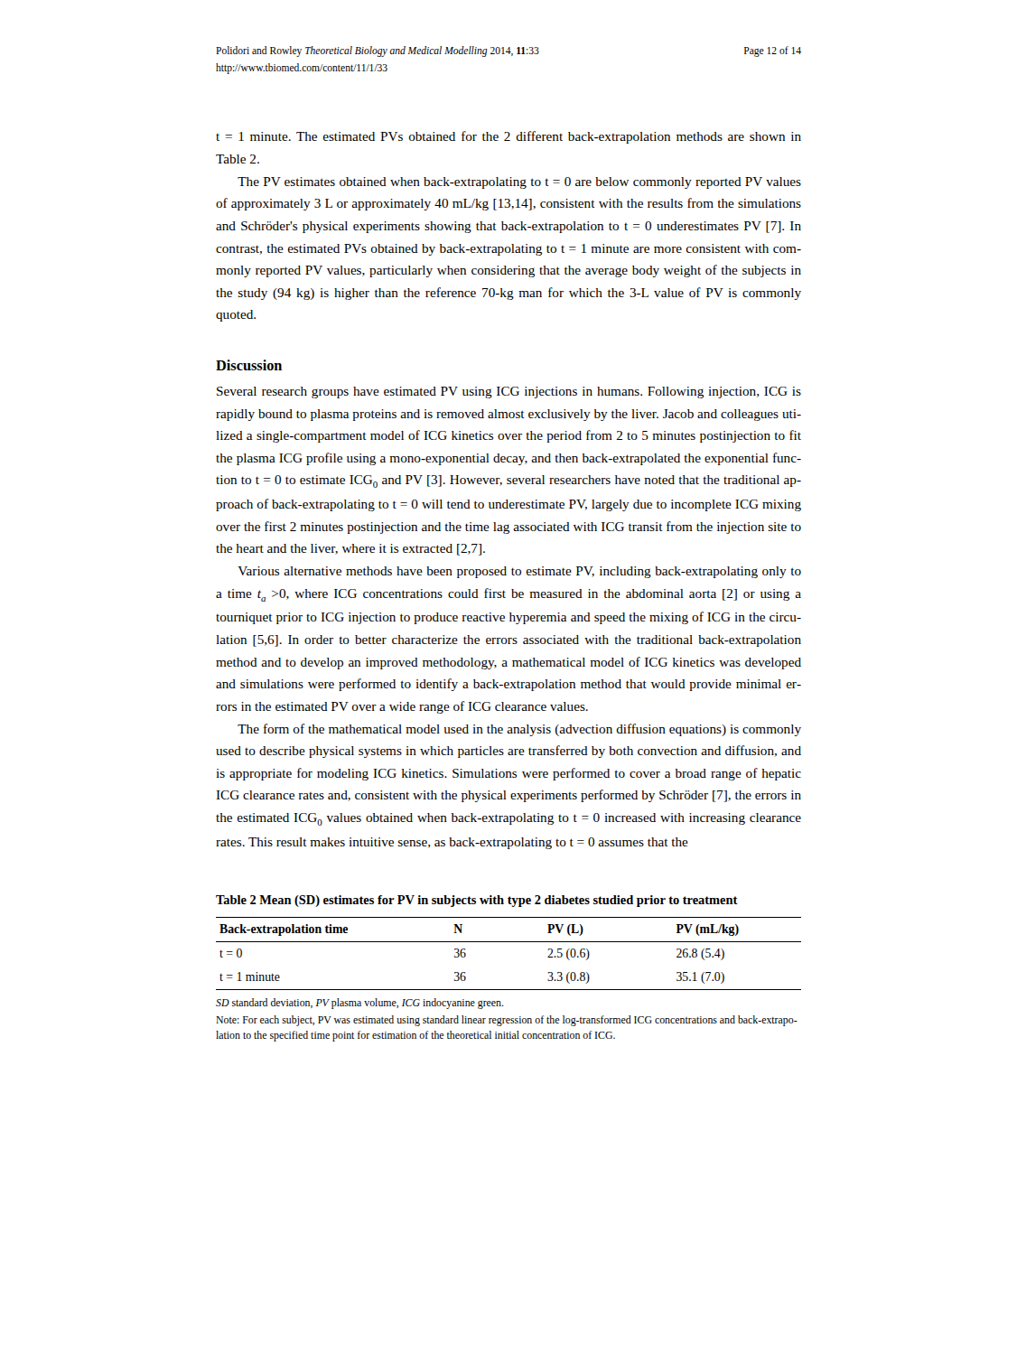Polidori and Rowley Theoretical Biology and Medical Modelling 2014, 11:33 http://www.tbiomed.com/content/11/1/33
Page 12 of 14
t = 1 minute. The estimated PVs obtained for the 2 different back-extrapolation methods are shown in Table 2.
The PV estimates obtained when back-extrapolating to t = 0 are below commonly reported PV values of approximately 3 L or approximately 40 mL/kg [13,14], consistent with the results from the simulations and Schröder's physical experiments showing that back-extrapolation to t = 0 underestimates PV [7]. In contrast, the estimated PVs obtained by back-extrapolating to t = 1 minute are more consistent with commonly reported PV values, particularly when considering that the average body weight of the subjects in the study (94 kg) is higher than the reference 70-kg man for which the 3-L value of PV is commonly quoted.
Discussion
Several research groups have estimated PV using ICG injections in humans. Following injection, ICG is rapidly bound to plasma proteins and is removed almost exclusively by the liver. Jacob and colleagues utilized a single-compartment model of ICG kinetics over the period from 2 to 5 minutes postinjection to fit the plasma ICG profile using a mono-exponential decay, and then back-extrapolated the exponential function to t = 0 to estimate ICG0 and PV [3]. However, several researchers have noted that the traditional approach of back-extrapolating to t = 0 will tend to underestimate PV, largely due to incomplete ICG mixing over the first 2 minutes postinjection and the time lag associated with ICG transit from the injection site to the heart and the liver, where it is extracted [2,7].
Various alternative methods have been proposed to estimate PV, including back-extrapolating only to a time ta >0, where ICG concentrations could first be measured in the abdominal aorta [2] or using a tourniquet prior to ICG injection to produce reactive hyperemia and speed the mixing of ICG in the circulation [5,6]. In order to better characterize the errors associated with the traditional back-extrapolation method and to develop an improved methodology, a mathematical model of ICG kinetics was developed and simulations were performed to identify a back-extrapolation method that would provide minimal errors in the estimated PV over a wide range of ICG clearance values.
The form of the mathematical model used in the analysis (advection diffusion equations) is commonly used to describe physical systems in which particles are transferred by both convection and diffusion, and is appropriate for modeling ICG kinetics. Simulations were performed to cover a broad range of hepatic ICG clearance rates and, consistent with the physical experiments performed by Schröder [7], the errors in the estimated ICG0 values obtained when back-extrapolating to t = 0 increased with increasing clearance rates. This result makes intuitive sense, as back-extrapolating to t = 0 assumes that the
Table 2 Mean (SD) estimates for PV in subjects with type 2 diabetes studied prior to treatment
| Back-extrapolation time | N | PV (L) | PV (mL/kg) |
| --- | --- | --- | --- |
| t = 0 | 36 | 2.5 (0.6) | 26.8 (5.4) |
| t = 1 minute | 36 | 3.3 (0.8) | 35.1 (7.0) |
SD standard deviation, PV plasma volume, ICG indocyanine green.
Note: For each subject, PV was estimated using standard linear regression of the log-transformed ICG concentrations and back-extrapolation to the specified time point for estimation of the theoretical initial concentration of ICG.